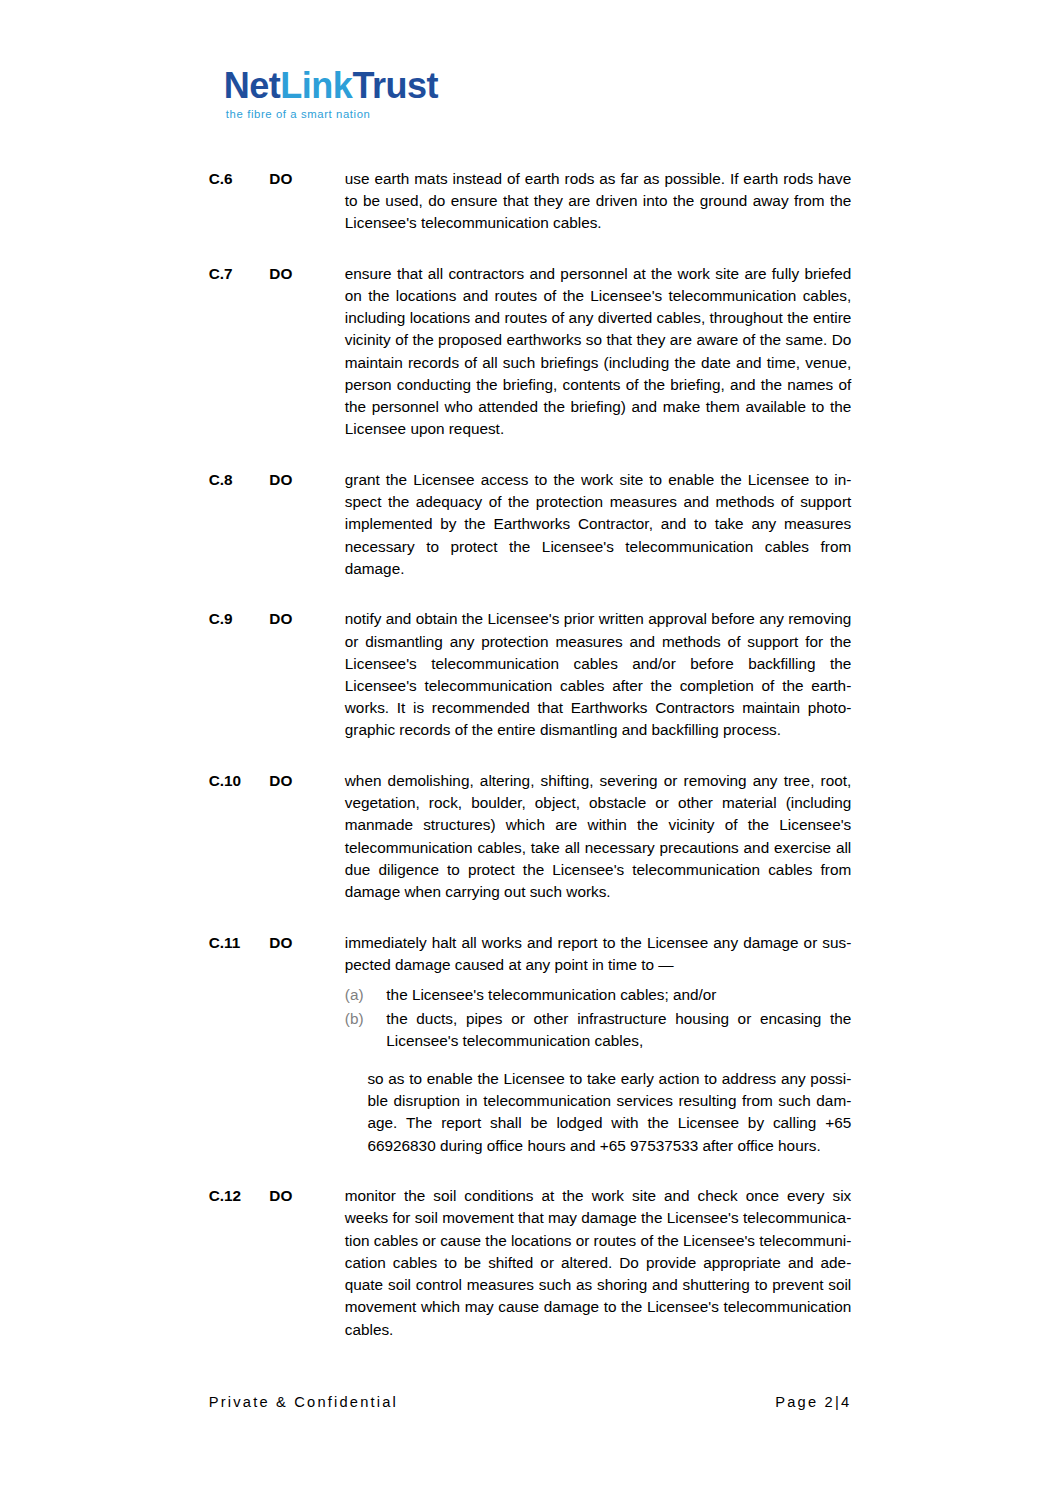Net Link Trust
the fibre of a smart nation
| C.6 | DO | use earth mats instead of earth rods as far as possible. If earth rods have to be used, do ensure that they are driven into the ground away from the Licensee's telecommunication cables. |
| C.7 | DO | ensure that all contractors and personnel at the work site are fully briefed on the locations and routes of the Licensee's telecommunication cables, including locations and routes of any diverted cables, throughout the entire vicinity of the proposed earthworks so that they are aware of the same. Do maintain records of all such briefings (including the date and time, venue, person conducting the briefing, contents of the briefing, and the names of the personnel who attended the briefing) and make them available to the Licensee upon request. |
| C.8 | DO | grant the Licensee access to the work site to enable the Licensee to inspect the adequacy of the protection measures and methods of support implemented by the Earthworks Contractor, and to take any measures necessary to protect the Licensee's telecommunication cables from damage. |
| C.9 | DO | notify and obtain the Licensee's prior written approval before any removing or dismantling any protection measures and methods of support for the Licensee's telecommunication cables and/or before backfilling the Licensee's telecommunication cables after the completion of the earthworks. It is recommended that Earthworks Contractors maintain photographic records of the entire dismantling and backfilling process. |
| C.10 | DO | when demolishing, altering, shifting, severing or removing any tree, root, vegetation, rock, boulder, object, obstacle or other material (including manmade structures) which are within the vicinity of the Licensee's telecommunication cables, take all necessary precautions and exercise all due diligence to protect the Licensee's telecommunication cables from damage when carrying out such works. |
| C.11 | DO | immediately halt all works and report to the Licensee any damage or suspected damage caused at any point in time to — / (a) / the Licensee's telecommunication cables; and/or / / (b) / the ducts, pipes or other infrastructure housing or encasing the Licensee's telecommunication cables, / so as to enable the Licensee to take early action to address any possible disruption in telecommunication services resulting from such damage. The report shall be lodged with the Licensee by calling +65 66926830 during office hours and +65 97537533 after office hours. |
| C.12 | DO | monitor the soil conditions at the work site and check once every six weeks for soil movement that may damage the Licensee's telecommunication cables or cause the locations or routes of the Licensee's telecommunication cables to be shifted or altered. Do provide appropriate and adequate soil control measures such as shoring and shuttering to prevent soil movement which may cause damage to the Licensee's telecommunication cables. |
Private & Confidential
Page 2|4